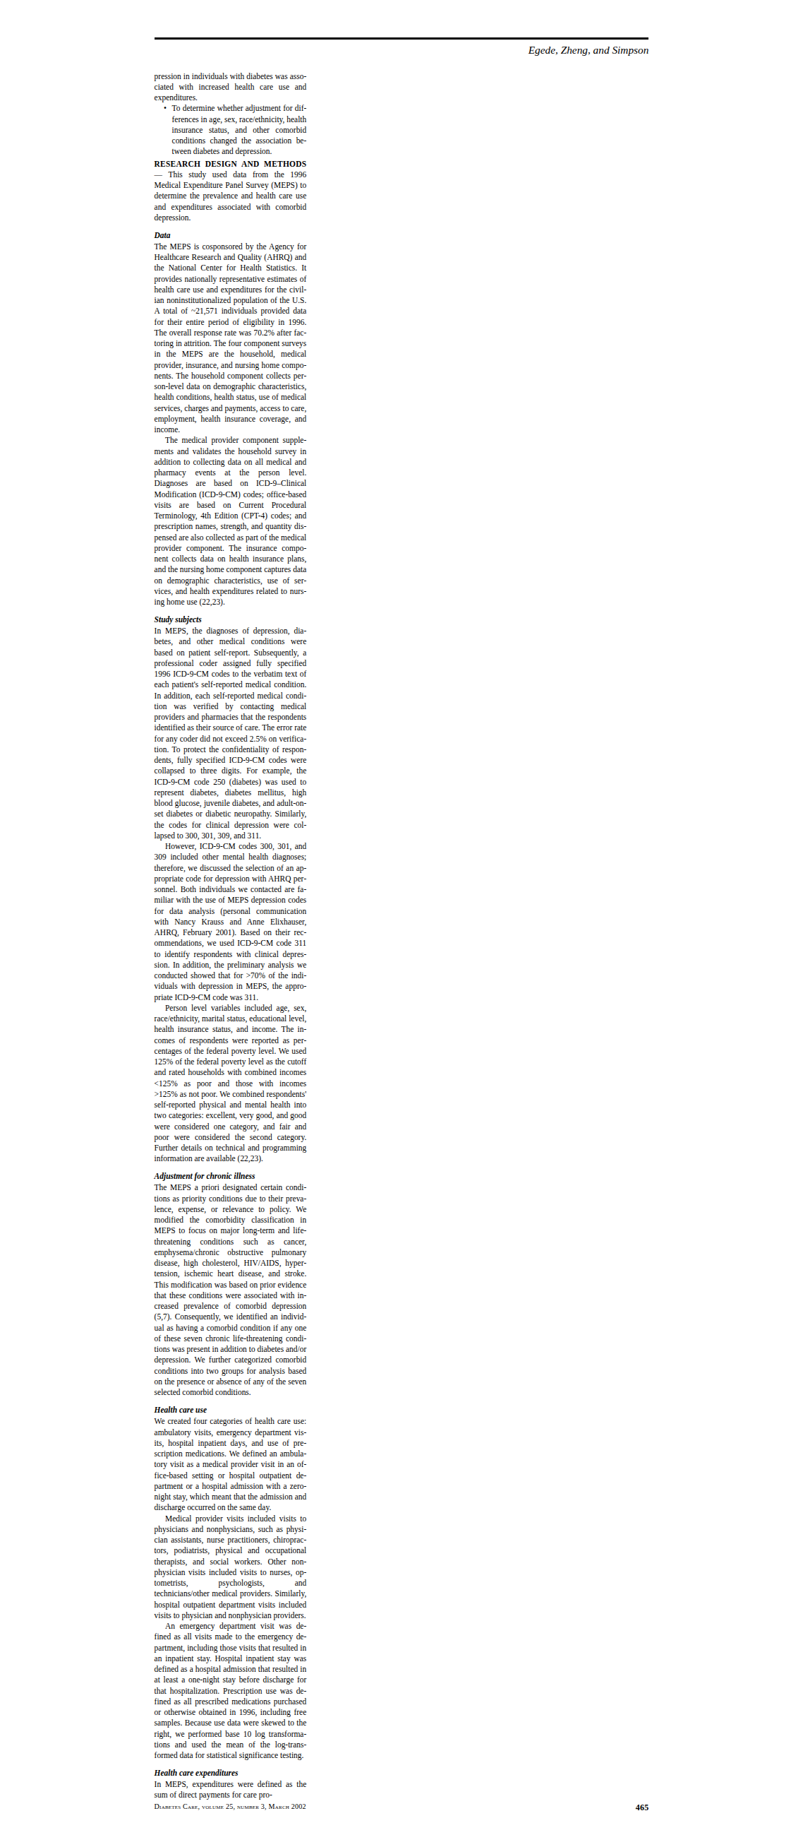Egede, Zheng, and Simpson
pression in individuals with diabetes was associated with increased health care use and expenditures.
To determine whether adjustment for differences in age, sex, race/ethnicity, health insurance status, and other comorbid conditions changed the association between diabetes and depression.
RESEARCH DESIGN AND METHODS
— This study used data from the 1996 Medical Expenditure Panel Survey (MEPS) to determine the prevalence and health care use and expenditures associated with comorbid depression.
Data
The MEPS is cosponsored by the Agency for Healthcare Research and Quality (AHRQ) and the National Center for Health Statistics. It provides nationally representative estimates of health care use and expenditures for the civilian noninstitutionalized population of the U.S. A total of ~21,571 individuals provided data for their entire period of eligibility in 1996. The overall response rate was 70.2% after factoring in attrition. The four component surveys in the MEPS are the household, medical provider, insurance, and nursing home components. The household component collects person-level data on demographic characteristics, health conditions, health status, use of medical services, charges and payments, access to care, employment, health insurance coverage, and income.
The medical provider component supplements and validates the household survey in addition to collecting data on all medical and pharmacy events at the person level. Diagnoses are based on ICD-9–Clinical Modification (ICD-9-CM) codes; office-based visits are based on Current Procedural Terminology, 4th Edition (CPT-4) codes; and prescription names, strength, and quantity dispensed are also collected as part of the medical provider component. The insurance component collects data on health insurance plans, and the nursing home component captures data on demographic characteristics, use of services, and health expenditures related to nursing home use (22,23).
Study subjects
In MEPS, the diagnoses of depression, diabetes, and other medical conditions were based on patient self-report. Subsequently, a professional coder assigned fully specified 1996 ICD-9-CM codes to the verbatim text of each patient's self-reported medical condition. In addition, each self-reported medical condition was verified by contacting medical providers and pharmacies that the respondents identified as their source of care. The error rate for any coder did not exceed 2.5% on verification. To protect the confidentiality of respondents, fully specified ICD-9-CM codes were collapsed to three digits. For example, the ICD-9-CM code 250 (diabetes) was used to represent diabetes, diabetes mellitus, high blood glucose, juvenile diabetes, and adult-onset diabetes or diabetic neuropathy. Similarly, the codes for clinical depression were collapsed to 300, 301, 309, and 311.
However, ICD-9-CM codes 300, 301, and 309 included other mental health diagnoses; therefore, we discussed the selection of an appropriate code for depression with AHRQ personnel. Both individuals we contacted are familiar with the use of MEPS depression codes for data analysis (personal communication with Nancy Krauss and Anne Elixhauser, AHRQ, February 2001). Based on their recommendations, we used ICD-9-CM code 311 to identify respondents with clinical depression. In addition, the preliminary analysis we conducted showed that for >70% of the individuals with depression in MEPS, the appropriate ICD-9-CM code was 311.
Person level variables included age, sex, race/ethnicity, marital status, educational level, health insurance status, and income. The incomes of respondents were reported as percentages of the federal poverty level. We used 125% of the federal poverty level as the cutoff and rated households with combined incomes <125% as poor and those with incomes >125% as not poor. We combined respondents' self-reported physical and mental health into two categories: excellent, very good, and good were considered one category, and fair and poor were considered the second category. Further details on technical and programming information are available (22,23).
Adjustment for chronic illness
The MEPS a priori designated certain conditions as priority conditions due to their prevalence, expense, or relevance to policy. We modified the comorbidity classification in MEPS to focus on major long-term and life-threatening conditions such as cancer, emphysema/chronic obstructive pulmonary disease, high cholesterol, HIV/AIDS, hypertension, ischemic heart disease, and stroke. This modification was based on prior evidence that these conditions were associated with increased prevalence of comorbid depression (5,7). Consequently, we identified an individual as having a comorbid condition if any one of these seven chronic life-threatening conditions was present in addition to diabetes and/or depression. We further categorized comorbid conditions into two groups for analysis based on the presence or absence of any of the seven selected comorbid conditions.
Health care use
We created four categories of health care use: ambulatory visits, emergency department visits, hospital inpatient days, and use of prescription medications. We defined an ambulatory visit as a medical provider visit in an office-based setting or hospital outpatient department or a hospital admission with a zero-night stay, which meant that the admission and discharge occurred on the same day.
Medical provider visits included visits to physicians and nonphysicians, such as physician assistants, nurse practitioners, chiropractors, podiatrists, physical and occupational therapists, and social workers. Other nonphysician visits included visits to nurses, optometrists, psychologists, and technicians/other medical providers. Similarly, hospital outpatient department visits included visits to physician and nonphysician providers.
An emergency department visit was defined as all visits made to the emergency department, including those visits that resulted in an inpatient stay. Hospital inpatient stay was defined as a hospital admission that resulted in at least a one-night stay before discharge for that hospitalization. Prescription use was defined as all prescribed medications purchased or otherwise obtained in 1996, including free samples. Because use data were skewed to the right, we performed base 10 log transformations and used the mean of the log-transformed data for statistical significance testing.
Health care expenditures
In MEPS, expenditures were defined as the sum of direct payments for care pro-
Diabetes Care, volume 25, number 3, March 2002 465